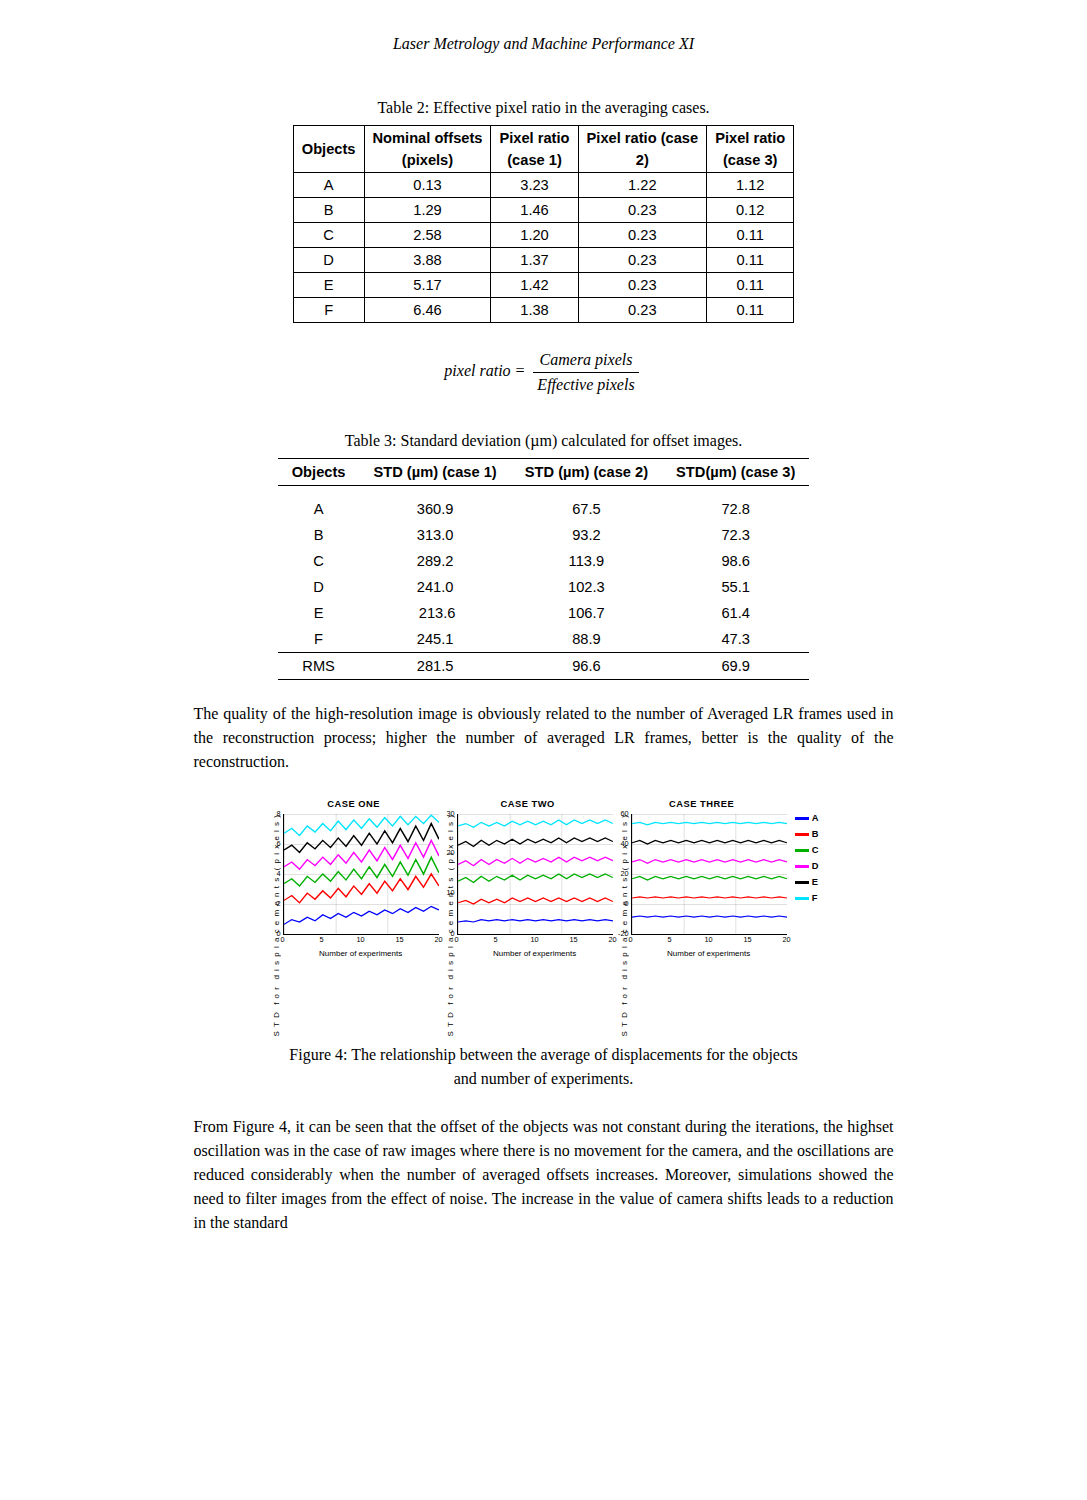Laser Metrology and Machine Performance XI
Table 2: Effective pixel ratio in the averaging cases.
| Objects | Nominal offsets (pixels) | Pixel ratio (case 1) | Pixel ratio (case 2) | Pixel ratio (case 3) |
| --- | --- | --- | --- | --- |
| A | 0.13 | 3.23 | 1.22 | 1.12 |
| B | 1.29 | 1.46 | 0.23 | 0.12 |
| C | 2.58 | 1.20 | 0.23 | 0.11 |
| D | 3.88 | 1.37 | 0.23 | 0.11 |
| E | 5.17 | 1.42 | 0.23 | 0.11 |
| F | 6.46 | 1.38 | 0.23 | 0.11 |
pixel ratio = Camera pixels Effective pixels
Table 3: Standard deviation (µm) calculated for offset images.
| Objects | STD (µm) (case 1) | STD (µm) (case 2) | STD(µm) (case 3) |
| --- | --- | --- | --- |
| A | 360.9 | 67.5 | 72.8 |
| B | 313.0 | 93.2 | 72.3 |
| C | 289.2 | 113.9 | 98.6 |
| D | 241.0 | 102.3 | 55.1 |
| E | 213.6 | 106.7 | 61.4 |
| F | 245.1 | 88.9 | 47.3 |
| RMS | 281.5 | 96.6 | 69.9 |
The quality of the high-resolution image is obviously related to the number of Averaged LR frames used in the reconstruction process; higher the number of averaged LR frames, better is the quality of the reconstruction.
CASE ONE
S T D f o r d i s p l a c e m e n t s ( p i x e l s )
8 6 4 2 0
0 5 10 15 20
Number of experiments
CASE TWO
S T D f o r d i s p l a c e m e n t s ( p i x e l s )
30 20 10 0
0 5 10 15 20
Number of experiments
CASE THREE
S T D f o r d i s p l a c e m e n t s ( p i x e l s )
60 40 20 0 -20
0 5 10 15 20
Number of experiments
A
B
C
D
E
F
Figure 4: The relationship between the average of displacements for the objects
and number of experiments.
From Figure 4, it can be seen that the offset of the objects was not constant during the iterations, the highset oscillation was in the case of raw images where there is no movement for the camera, and the oscillations are reduced considerably when the number of averaged offsets increases. Moreover, simulations showed the need to filter images from the effect of noise. The increase in the value of camera shifts leads to a reduction in the standard